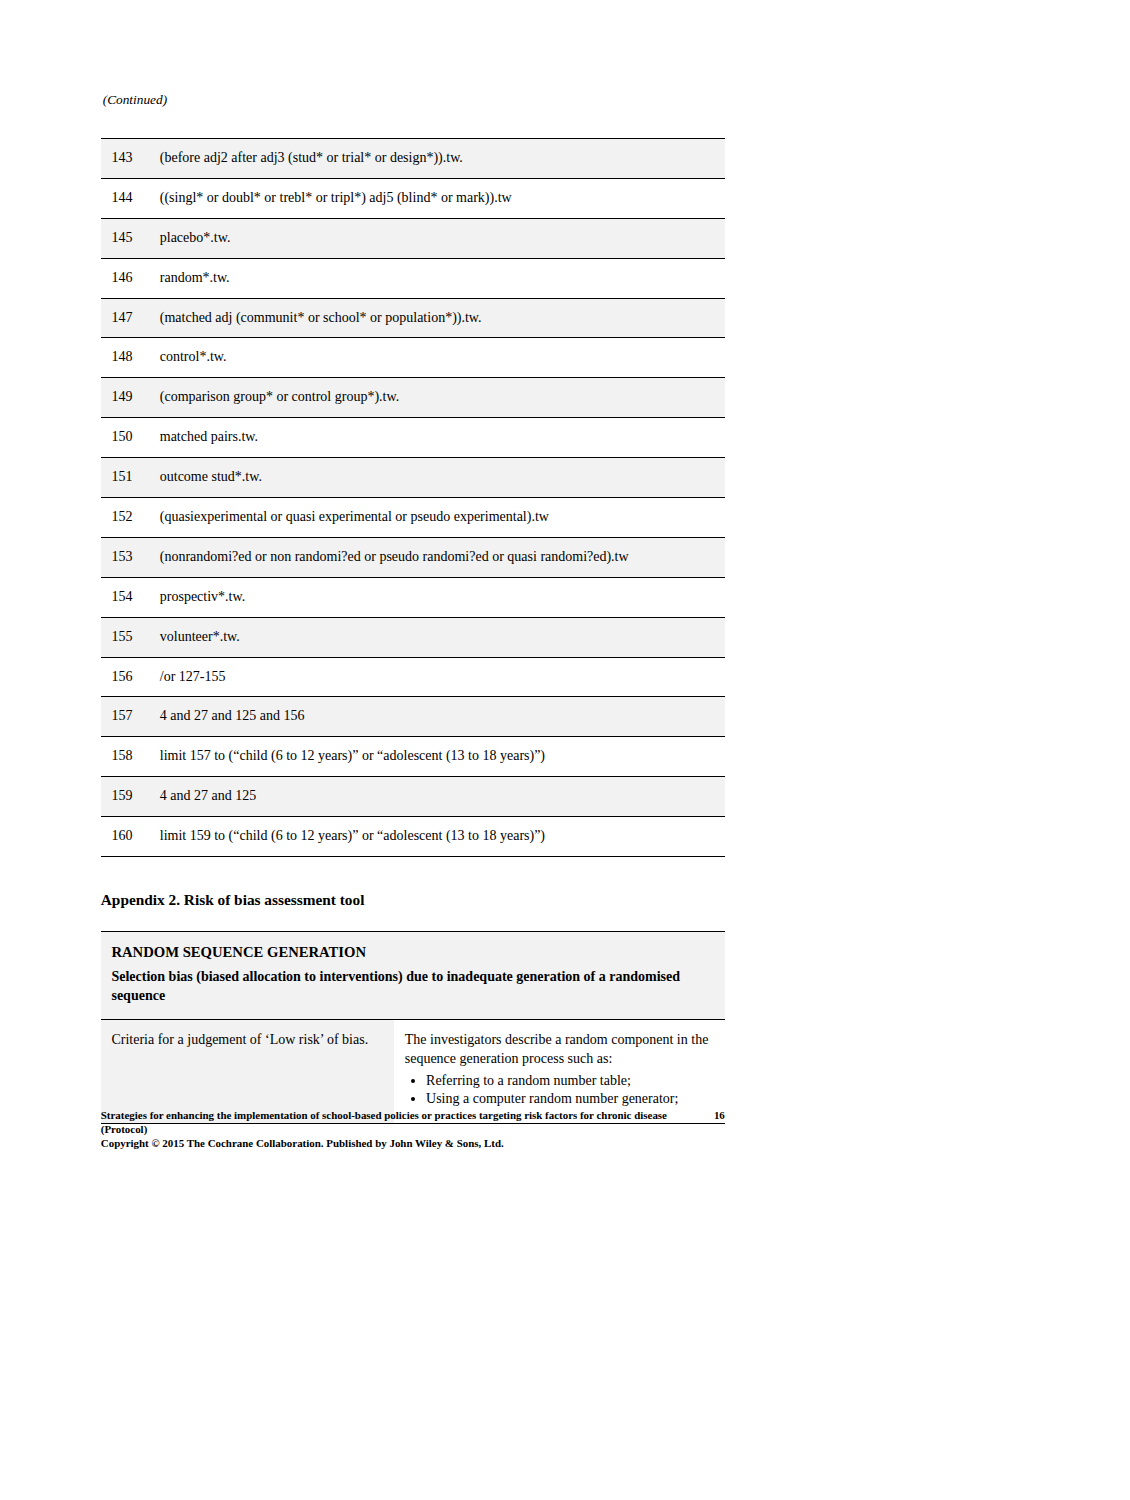(Continued)
| 143 | (before adj2 after adj3 (stud* or trial* or design*)).tw. |
| 144 | ((singl* or doubl* or trebl* or tripl*) adj5 (blind* or mark)).tw |
| 145 | placebo*.tw. |
| 146 | random*.tw. |
| 147 | (matched adj (communit* or school* or population*)).tw. |
| 148 | control*.tw. |
| 149 | (comparison group* or control group*).tw. |
| 150 | matched pairs.tw. |
| 151 | outcome stud*.tw. |
| 152 | (quasiexperimental or quasi experimental or pseudo experimental).tw |
| 153 | (nonrandomi?ed or non randomi?ed or pseudo randomi?ed or quasi randomi?ed).tw |
| 154 | prospectiv*.tw. |
| 155 | volunteer*.tw. |
| 156 | /or 127-155 |
| 157 | 4 and 27 and 125 and 156 |
| 158 | limit 157 to (“child (6 to 12 years)” or “adolescent (13 to 18 years)”) |
| 159 | 4 and 27 and 125 |
| 160 | limit 159 to (“child (6 to 12 years)” or “adolescent (13 to 18 years)”) |
Appendix 2. Risk of bias assessment tool
| RANDOM SEQUENCE GENERATION |
| Selection bias (biased allocation to interventions) due to inadequate generation of a randomised sequence |
| Criteria for a judgement of ‘Low risk’ of bias. | The investigators describe a random component in the sequence generation process such as: Referring to a random number table; Using a computer random number generator; |
16 Strategies for enhancing the implementation of school-based policies or practices targeting risk factors for chronic disease (Protocol)
Copyright © 2015 The Cochrane Collaboration. Published by John Wiley & Sons, Ltd.